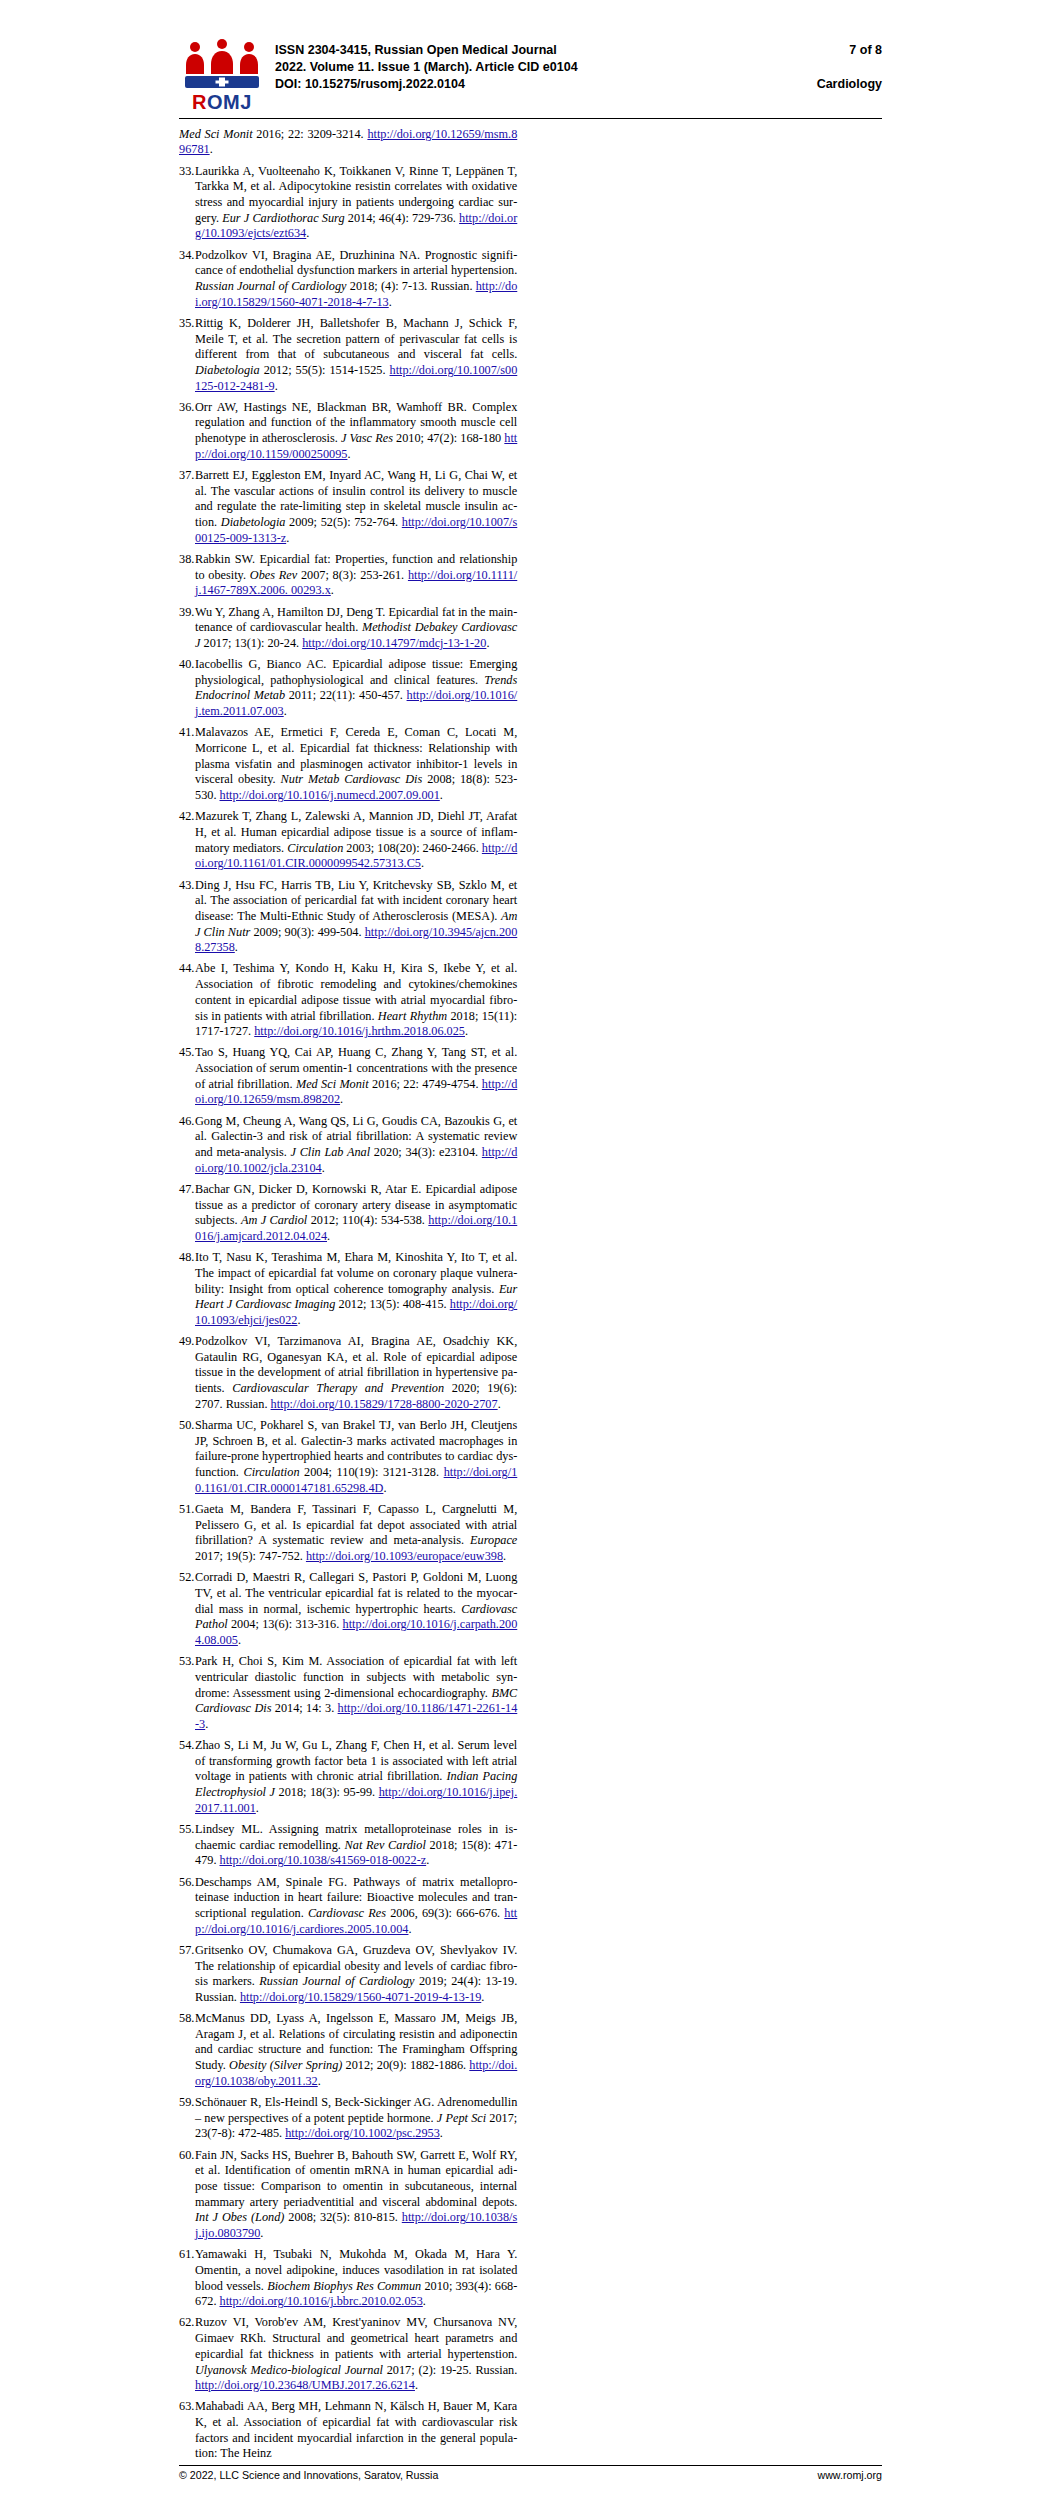ROMJ
ISSN 2304-3415, Russian Open Medical Journal 7 of 8
2022. Volume 11. Issue 1 (March). Article CID e0104
DOI: 10.15275/rusomj.2022.0104 Cardiology
Med Sci Monit 2016; 22: 3209-3214. http://doi.org/10.12659/msm.896781.
33. Laurikka A, Vuolteenaho K, Toikkanen V, Rinne T, Leppänen T, Tarkka M, et al. Adipocytokine resistin correlates with oxidative stress and myocardial injury in patients undergoing cardiac surgery. Eur J Cardiothorac Surg 2014; 46(4): 729-736. http://doi.org/10.1093/ejcts/ezt634.
34. Podzolkov VI, Bragina AE, Druzhinina NA. Prognostic significance of endothelial dysfunction markers in arterial hypertension. Russian Journal of Cardiology 2018; (4): 7-13. Russian. http://doi.org/10.15829/1560-4071-2018-4-7-13.
35. Rittig K, Dolderer JH, Balletshofer B, Machann J, Schick F, Meile T, et al. The secretion pattern of perivascular fat cells is different from that of subcutaneous and visceral fat cells. Diabetologia 2012; 55(5): 1514-1525. http://doi.org/10.1007/s00125-012-2481-9.
36. Orr AW, Hastings NE, Blackman BR, Wamhoff BR. Complex regulation and function of the inflammatory smooth muscle cell phenotype in atherosclerosis. J Vasc Res 2010; 47(2): 168-180 http://doi.org/10.1159/000250095.
37. Barrett EJ, Eggleston EM, Inyard AC, Wang H, Li G, Chai W, et al. The vascular actions of insulin control its delivery to muscle and regulate the rate-limiting step in skeletal muscle insulin action. Diabetologia 2009; 52(5): 752-764. http://doi.org/10.1007/s00125-009-1313-z.
38. Rabkin SW. Epicardial fat: Properties, function and relationship to obesity. Obes Rev 2007; 8(3): 253-261. http://doi.org/10.1111/j.1467-789X.2006. 00293.x.
39. Wu Y, Zhang A, Hamilton DJ, Deng T. Epicardial fat in the maintenance of cardiovascular health. Methodist Debakey Cardiovasc J 2017; 13(1): 20-24. http://doi.org/10.14797/mdcj-13-1-20.
40. Iacobellis G, Bianco AC. Epicardial adipose tissue: Emerging physiological, pathophysiological and clinical features. Trends Endocrinol Metab 2011; 22(11): 450-457. http://doi.org/10.1016/j.tem.2011.07.003.
41. Malavazos AE, Ermetici F, Cereda E, Coman C, Locati M, Morricone L, et al. Epicardial fat thickness: Relationship with plasma visfatin and plasminogen activator inhibitor-1 levels in visceral obesity. Nutr Metab Cardiovasc Dis 2008; 18(8): 523-530. http://doi.org/10.1016/j.numecd.2007.09.001.
42. Mazurek T, Zhang L, Zalewski A, Mannion JD, Diehl JT, Arafat H, et al. Human epicardial adipose tissue is a source of inflammatory mediators. Circulation 2003; 108(20): 2460-2466. http://doi.org/10.1161/01.CIR.0000099542.57313.C5.
43. Ding J, Hsu FC, Harris TB, Liu Y, Kritchevsky SB, Szklo M, et al. The association of pericardial fat with incident coronary heart disease: The Multi-Ethnic Study of Atherosclerosis (MESA). Am J Clin Nutr 2009; 90(3): 499-504. http://doi.org/10.3945/ajcn.2008.27358.
44. Abe I, Teshima Y, Kondo H, Kaku H, Kira S, Ikebe Y, et al. Association of fibrotic remodeling and cytokines/chemokines content in epicardial adipose tissue with atrial myocardial fibrosis in patients with atrial fibrillation. Heart Rhythm 2018; 15(11): 1717-1727. http://doi.org/10.1016/j.hrthm.2018.06.025.
45. Tao S, Huang YQ, Cai AP, Huang C, Zhang Y, Tang ST, et al. Association of serum omentin-1 concentrations with the presence of atrial fibrillation. Med Sci Monit 2016; 22: 4749-4754. http://doi.org/10.12659/msm.898202.
46. Gong M, Cheung A, Wang QS, Li G, Goudis CA, Bazoukis G, et al. Galectin-3 and risk of atrial fibrillation: A systematic review and meta-analysis. J Clin Lab Anal 2020; 34(3): e23104. http://doi.org/10.1002/jcla.23104.
47. Bachar GN, Dicker D, Kornowski R, Atar E. Epicardial adipose tissue as a predictor of coronary artery disease in asymptomatic subjects. Am J Cardiol 2012; 110(4): 534-538. http://doi.org/10.1016/j.amjcard.2012.04.024.
48. Ito T, Nasu K, Terashima M, Ehara M, Kinoshita Y, Ito T, et al. The impact of epicardial fat volume on coronary plaque vulnerability: Insight from optical coherence tomography analysis. Eur Heart J Cardiovasc Imaging 2012; 13(5): 408-415. http://doi.org/10.1093/ehjci/jes022.
49. Podzolkov VI, Tarzimanova AI, Bragina AE, Osadchiy KK, Gataulin RG, Oganesyan KA, et al. Role of epicardial adipose tissue in the development of atrial fibrillation in hypertensive patients. Cardiovascular Therapy and Prevention 2020; 19(6): 2707. Russian. http://doi.org/10.15829/1728-8800-2020-2707.
50. Sharma UC, Pokharel S, van Brakel TJ, van Berlo JH, Cleutjens JP, Schroen B, et al. Galectin-3 marks activated macrophages in failure-prone hypertrophied hearts and contributes to cardiac dysfunction. Circulation 2004; 110(19): 3121-3128. http://doi.org/10.1161/01.CIR.0000147181.65298.4D.
51. Gaeta M, Bandera F, Tassinari F, Capasso L, Cargnelutti M, Pelissero G, et al. Is epicardial fat depot associated with atrial fibrillation? A systematic review and meta-analysis. Europace 2017; 19(5): 747-752. http://doi.org/10.1093/europace/euw398.
52. Corradi D, Maestri R, Callegari S, Pastori P, Goldoni M, Luong TV, et al. The ventricular epicardial fat is related to the myocardial mass in normal, ischemic hypertrophic hearts. Cardiovasc Pathol 2004; 13(6): 313-316. http://doi.org/10.1016/j.carpath.2004.08.005.
53. Park H, Choi S, Kim M. Association of epicardial fat with left ventricular diastolic function in subjects with metabolic syndrome: Assessment using 2-dimensional echocardiography. BMC Cardiovasc Dis 2014; 14: 3. http://doi.org/10.1186/1471-2261-14-3.
54. Zhao S, Li M, Ju W, Gu L, Zhang F, Chen H, et al. Serum level of transforming growth factor beta 1 is associated with left atrial voltage in patients with chronic atrial fibrillation. Indian Pacing Electrophysiol J 2018; 18(3): 95-99. http://doi.org/10.1016/j.ipej.2017.11.001.
55. Lindsey ML. Assigning matrix metalloproteinase roles in ischaemic cardiac remodelling. Nat Rev Cardiol 2018; 15(8): 471-479. http://doi.org/10.1038/s41569-018-0022-z.
56. Deschamps AM, Spinale FG. Pathways of matrix metalloproteinase induction in heart failure: Bioactive molecules and transcriptional regulation. Cardiovasc Res 2006, 69(3): 666-676. http://doi.org/10.1016/j.cardiores.2005.10.004.
57. Gritsenko OV, Chumakova GA, Gruzdeva OV, Shevlyakov IV. The relationship of epicardial obesity and levels of cardiac fibrosis markers. Russian Journal of Cardiology 2019; 24(4): 13-19. Russian. http://doi.org/10.15829/1560-4071-2019-4-13-19.
58. McManus DD, Lyass A, Ingelsson E, Massaro JM, Meigs JB, Aragam J, et al. Relations of circulating resistin and adiponectin and cardiac structure and function: The Framingham Offspring Study. Obesity (Silver Spring) 2012; 20(9): 1882-1886. http://doi.org/10.1038/oby.2011.32.
59. Schönauer R, Els-Heindl S, Beck-Sickinger AG. Adrenomedullin – new perspectives of a potent peptide hormone. J Pept Sci 2017; 23(7-8): 472-485. http://doi.org/10.1002/psc.2953.
60. Fain JN, Sacks HS, Buehrer B, Bahouth SW, Garrett E, Wolf RY, et al. Identification of omentin mRNA in human epicardial adipose tissue: Comparison to omentin in subcutaneous, internal mammary artery periadventitial and visceral abdominal depots. Int J Obes (Lond) 2008; 32(5): 810-815. http://doi.org/10.1038/sj.ijo.0803790.
61. Yamawaki H, Tsubaki N, Mukohda M, Okada M, Hara Y. Omentin, a novel adipokine, induces vasodilation in rat isolated blood vessels. Biochem Biophys Res Commun 2010; 393(4): 668-672. http://doi.org/10.1016/j.bbrc.2010.02.053.
62. Ruzov VI, Vorob'ev AM, Krest'yaninov MV, Chursanova NV, Gimaev RKh. Structural and geometrical heart parametrs and epicardial fat thickness in patients with arterial hypertenstion. Ulyanovsk Medico-biological Journal 2017; (2): 19-25. Russian. http://doi.org/10.23648/UMBJ.2017.26.6214.
63. Mahabadi AA, Berg MH, Lehmann N, Kälsch H, Bauer M, Kara K, et al. Association of epicardial fat with cardiovascular risk factors and incident myocardial infarction in the general population: The Heinz
© 2022, LLC Science and Innovations, Saratov, Russia www.romj.org